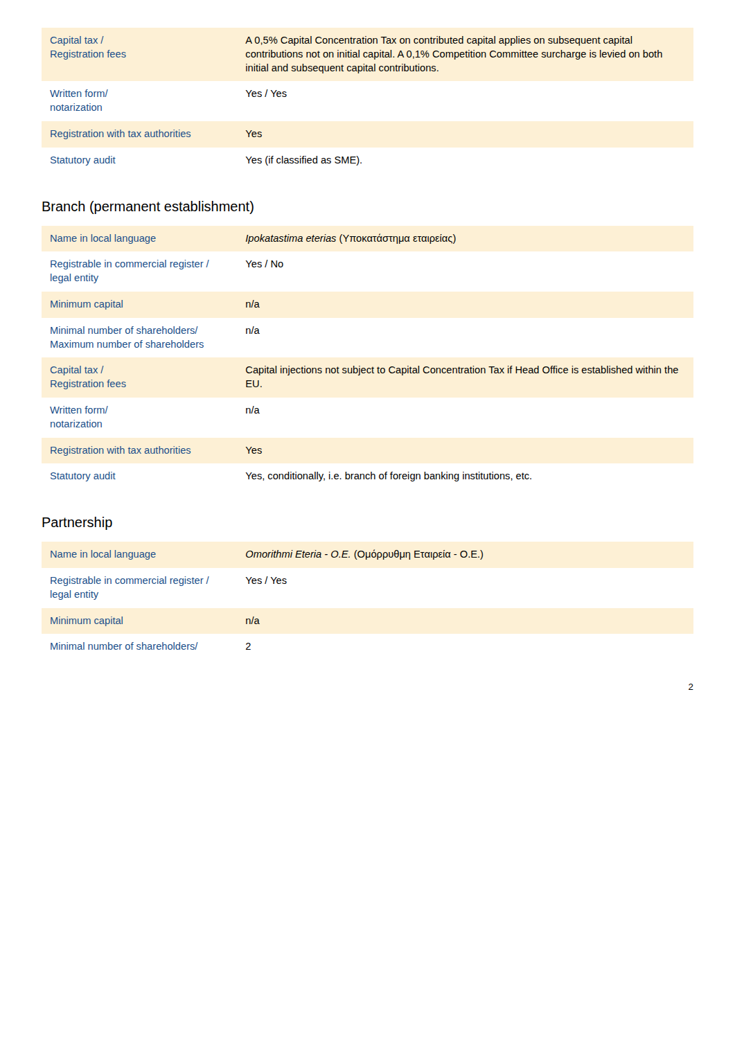| Capital tax / Registration fees | A 0,5% Capital Concentration Tax on contributed capital applies on subsequent capital contributions not on initial capital. A 0,1% Competition Committee surcharge is levied on both initial and subsequent capital contributions. |
| Written form/ notarization | Yes / Yes |
| Registration with tax authorities | Yes |
| Statutory audit | Yes (if classified as SME). |
Branch (permanent establishment)
| Name in local language | Ipokatastima eterias (Υποκατάστημα εταιρείας) |
| Registrable in commercial register / legal entity | Yes / No |
| Minimum capital | n/a |
| Minimal number of shareholders/ Maximum number of shareholders | n/a |
| Capital tax / Registration fees | Capital injections not subject to Capital Concentration Tax if Head Office is established within the EU. |
| Written form/ notarization | n/a |
| Registration with tax authorities | Yes |
| Statutory audit | Yes, conditionally, i.e. branch of foreign banking institutions, etc. |
Partnership
| Name in local language | Omorithmi Eteria - O.E. (Ομόρρυθμη Εταιρεία - Ο.Ε.) |
| Registrable in commercial register / legal entity | Yes / Yes |
| Minimum capital | n/a |
| Minimal number of shareholders/ | 2 |
2